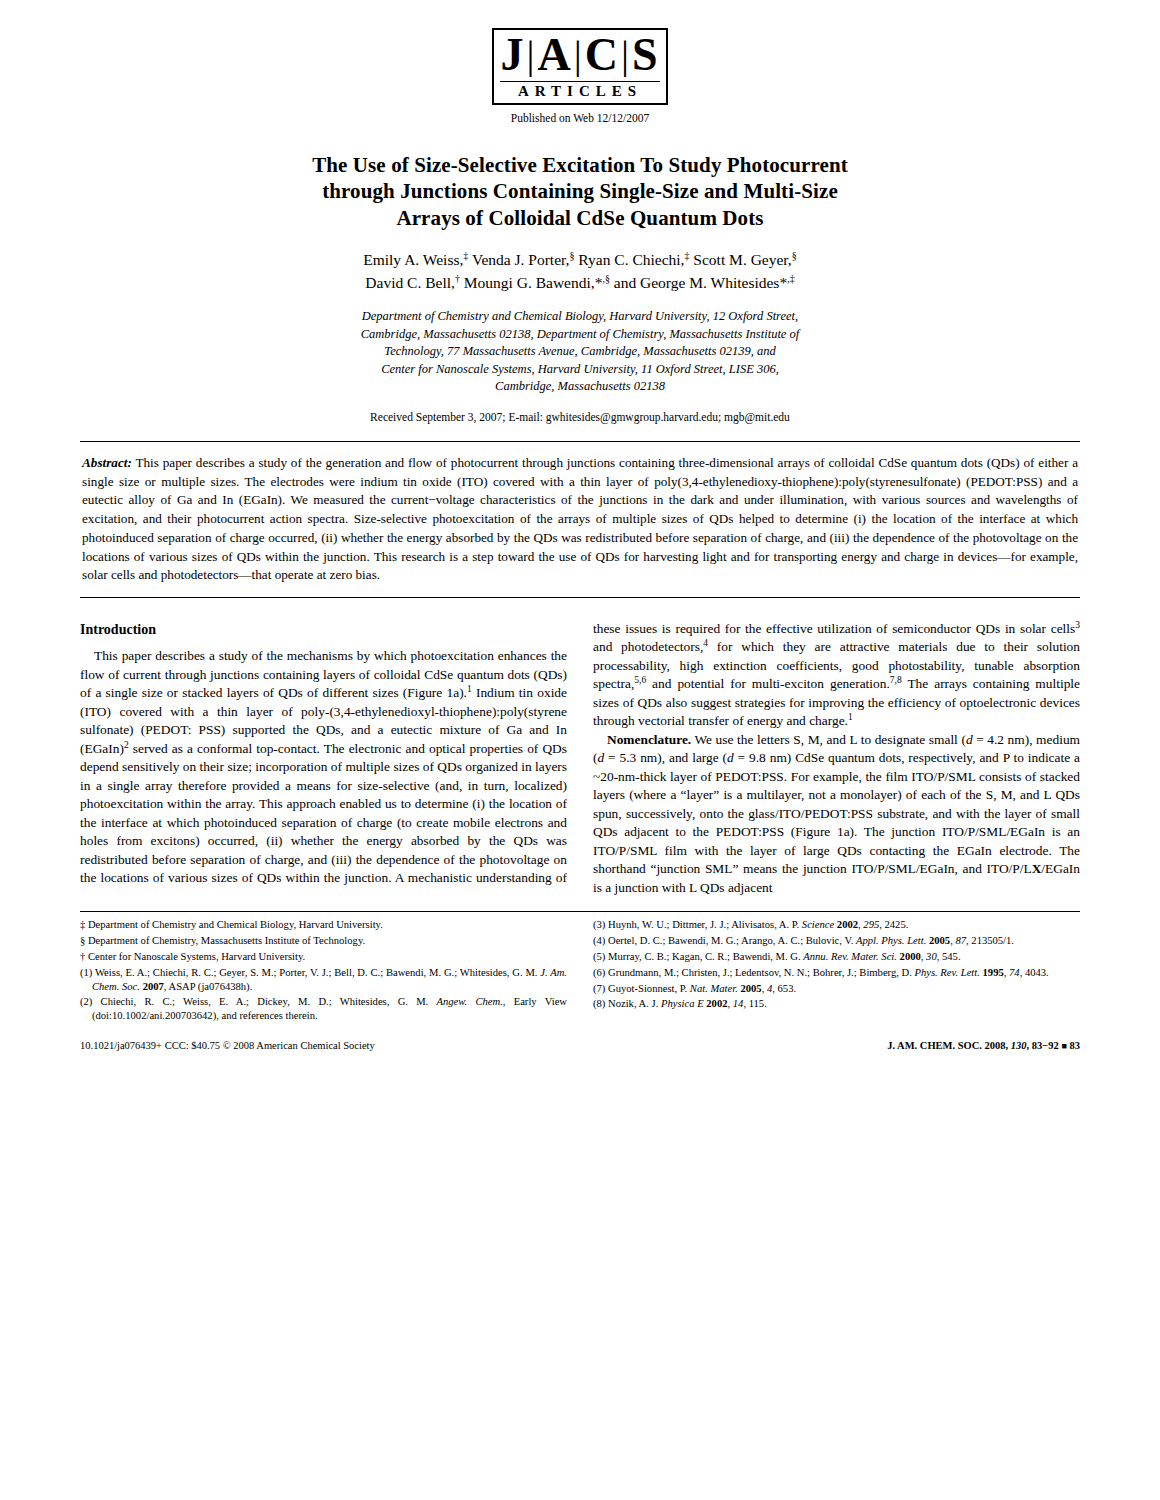J|A|C|S ARTICLES
Published on Web 12/12/2007
The Use of Size-Selective Excitation To Study Photocurrent
through Junctions Containing Single-Size and Multi-Size
Arrays of Colloidal CdSe Quantum Dots
Emily A. Weiss,‡ Venda J. Porter,§ Ryan C. Chiechi,‡ Scott M. Geyer,§
David C. Bell,† Moungi G. Bawendi,*,§ and George M. Whitesides*,‡
Department of Chemistry and Chemical Biology, Harvard University, 12 Oxford Street,
Cambridge, Massachusetts 02138, Department of Chemistry, Massachusetts Institute of
Technology, 77 Massachusetts Avenue, Cambridge, Massachusetts 02139, and
Center for Nanoscale Systems, Harvard University, 11 Oxford Street, LISE 306,
Cambridge, Massachusetts 02138
Received September 3, 2007; E-mail: gwhitesides@gmwgroup.harvard.edu; mgb@mit.edu
Abstract: This paper describes a study of the generation and flow of photocurrent through junctions containing three-dimensional arrays of colloidal CdSe quantum dots (QDs) of either a single size or multiple sizes. The electrodes were indium tin oxide (ITO) covered with a thin layer of poly(3,4-ethylenedioxy-thiophene):poly(styrenesulfonate) (PEDOT:PSS) and a eutectic alloy of Ga and In (EGaIn). We measured the current−voltage characteristics of the junctions in the dark and under illumination, with various sources and wavelengths of excitation, and their photocurrent action spectra. Size-selective photoexcitation of the arrays of multiple sizes of QDs helped to determine (i) the location of the interface at which photoinduced separation of charge occurred, (ii) whether the energy absorbed by the QDs was redistributed before separation of charge, and (iii) the dependence of the photovoltage on the locations of various sizes of QDs within the junction. This research is a step toward the use of QDs for harvesting light and for transporting energy and charge in devices—for example, solar cells and photodetectors—that operate at zero bias.
Introduction
This paper describes a study of the mechanisms by which photoexcitation enhances the flow of current through junctions containing layers of colloidal CdSe quantum dots (QDs) of a single size or stacked layers of QDs of different sizes (Figure 1a).1 Indium tin oxide (ITO) covered with a thin layer of poly-(3,4-ethylenedioxyl-thiophene):poly(styrene sulfonate) (PEDOT: PSS) supported the QDs, and a eutectic mixture of Ga and In (EGaIn)2 served as a conformal top-contact. The electronic and optical properties of QDs depend sensitively on their size; incorporation of multiple sizes of QDs organized in layers in a single array therefore provided a means for size-selective (and, in turn, localized) photoexcitation within the array. This approach enabled us to determine (i) the location of the interface at which photoinduced separation of charge (to create mobile electrons and holes from excitons) occurred, (ii) whether the energy absorbed by the QDs was redistributed before separation of charge, and (iii) the dependence of the photovoltage on the locations of various sizes of QDs within the junction. A mechanistic understanding of these issues is required for the effective utilization of semiconductor QDs in solar cells3 and photodetectors,4 for which they are attractive materials due to their solution processability, high extinction coefficients, good photostability, tunable absorption spectra,5,6 and potential for multi-exciton generation.7,8 The arrays containing multiple sizes of QDs also suggest strategies for improving the efficiency of optoelectronic devices through vectorial transfer of energy and charge.1
Nomenclature. We use the letters S, M, and L to designate small (d = 4.2 nm), medium (d = 5.3 nm), and large (d = 9.8 nm) CdSe quantum dots, respectively, and P to indicate a ~20-nm-thick layer of PEDOT:PSS. For example, the film ITO/P/SML consists of stacked layers (where a “layer” is a multilayer, not a monolayer) of each of the S, M, and L QDs spun, successively, onto the glass/ITO/PEDOT:PSS substrate, and with the layer of small QDs adjacent to the PEDOT:PSS (Figure 1a). The junction ITO/P/SML/EGaIn is an ITO/P/SML film with the layer of large QDs contacting the EGaIn electrode. The shorthand “junction SML” means the junction ITO/P/SML/EGaIn, and ITO/P/LX/EGaIn is a junction with L QDs adjacent
‡ Department of Chemistry and Chemical Biology, Harvard University.
§ Department of Chemistry, Massachusetts Institute of Technology.
† Center for Nanoscale Systems, Harvard University.
(1) Weiss, E. A.; Chiechi, R. C.; Geyer, S. M.; Porter, V. J.; Bell, D. C.; Bawendi, M. G.; Whitesides, G. M. J. Am. Chem. Soc. 2007, ASAP (ja076438h).
(2) Chiechi, R. C.; Weiss, E. A.; Dickey, M. D.; Whitesides, G. M. Angew. Chem., Early View (doi:10.1002/ani.200703642), and references therein.
(3) Huynh, W. U.; Dittmer, J. J.; Alivisatos, A. P. Science 2002, 295, 2425.
(4) Oertel, D. C.; Bawendi, M. G.; Arango, A. C.; Bulovic, V. Appl. Phys. Lett. 2005, 87, 213505/1.
(5) Murray, C. B.; Kagan, C. R.; Bawendi, M. G. Annu. Rev. Mater. Sci. 2000, 30, 545.
(6) Grundmann, M.; Christen, J.; Ledentsov, N. N.; Bohrer, J.; Bimberg, D. Phys. Rev. Lett. 1995, 74, 4043.
(7) Guyot-Sionnest, P. Nat. Mater. 2005, 4, 653.
(8) Nozik, A. J. Physica E 2002, 14, 115.
10.1021/ja076439+ CCC: $40.75 © 2008 American Chemical Society
J. AM. CHEM. SOC. 2008, 130, 83−92 ■ 83